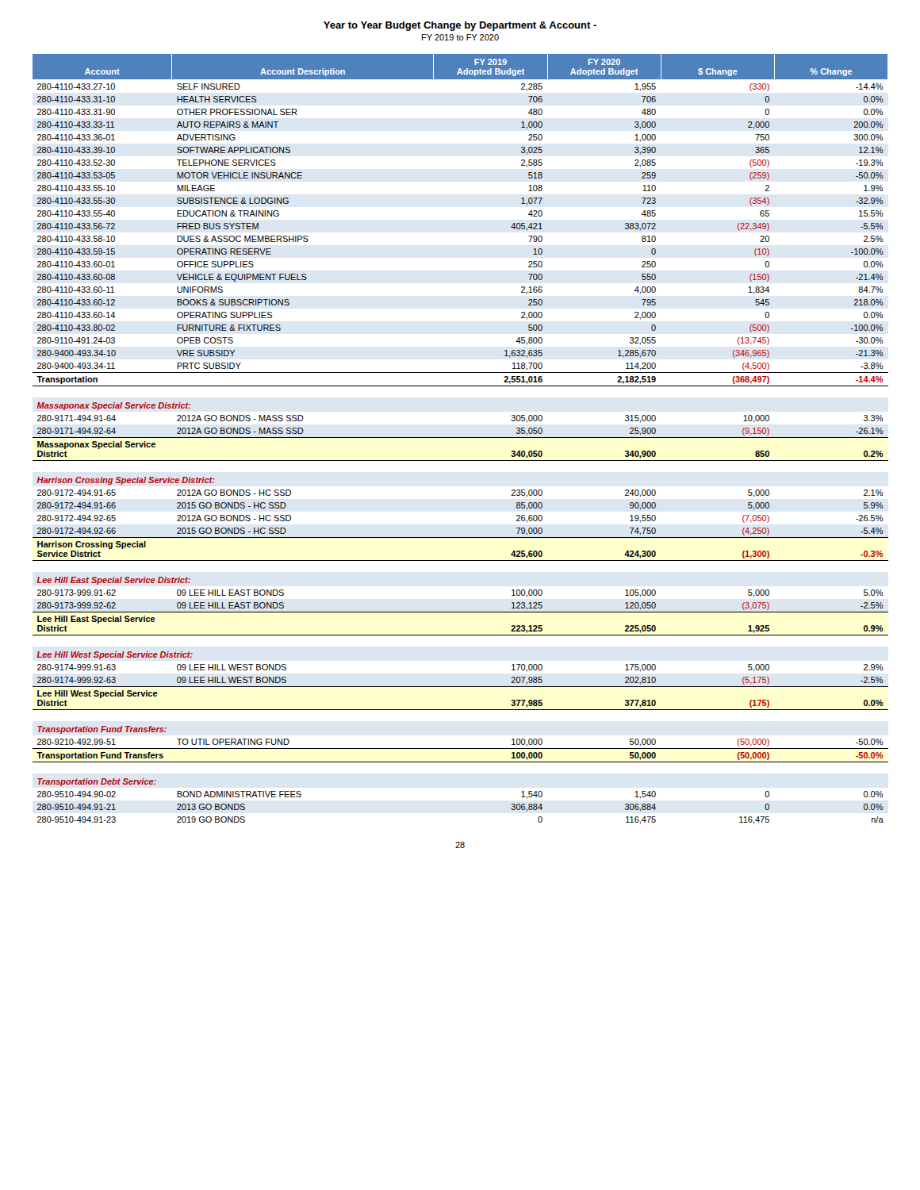Year to Year Budget Change by Department & Account -
FY 2019 to FY 2020
| Account | Account Description | FY 2019 Adopted Budget | FY 2020 Adopted Budget | $ Change | % Change |
| --- | --- | --- | --- | --- | --- |
| 280-4110-433.27-10 | SELF INSURED | 2,285 | 1,955 | (330) | -14.4% |
| 280-4110-433.31-10 | HEALTH SERVICES | 706 | 706 | 0 | 0.0% |
| 280-4110-433.31-90 | OTHER PROFESSIONAL SER | 480 | 480 | 0 | 0.0% |
| 280-4110-433.33-11 | AUTO REPAIRS & MAINT | 1,000 | 3,000 | 2,000 | 200.0% |
| 280-4110-433.36-01 | ADVERTISING | 250 | 1,000 | 750 | 300.0% |
| 280-4110-433.39-10 | SOFTWARE APPLICATIONS | 3,025 | 3,390 | 365 | 12.1% |
| 280-4110-433.52-30 | TELEPHONE SERVICES | 2,585 | 2,085 | (500) | -19.3% |
| 280-4110-433.53-05 | MOTOR VEHICLE INSURANCE | 518 | 259 | (259) | -50.0% |
| 280-4110-433.55-10 | MILEAGE | 108 | 110 | 2 | 1.9% |
| 280-4110-433.55-30 | SUBSISTENCE & LODGING | 1,077 | 723 | (354) | -32.9% |
| 280-4110-433.55-40 | EDUCATION & TRAINING | 420 | 485 | 65 | 15.5% |
| 280-4110-433.56-72 | FRED BUS SYSTEM | 405,421 | 383,072 | (22,349) | -5.5% |
| 280-4110-433.58-10 | DUES & ASSOC MEMBERSHIPS | 790 | 810 | 20 | 2.5% |
| 280-4110-433.59-15 | OPERATING RESERVE | 10 | 0 | (10) | -100.0% |
| 280-4110-433.60-01 | OFFICE SUPPLIES | 250 | 250 | 0 | 0.0% |
| 280-4110-433.60-08 | VEHICLE & EQUIPMENT FUELS | 700 | 550 | (150) | -21.4% |
| 280-4110-433.60-11 | UNIFORMS | 2,166 | 4,000 | 1,834 | 84.7% |
| 280-4110-433.60-12 | BOOKS & SUBSCRIPTIONS | 250 | 795 | 545 | 218.0% |
| 280-4110-433.60-14 | OPERATING SUPPLIES | 2,000 | 2,000 | 0 | 0.0% |
| 280-4110-433.80-02 | FURNITURE & FIXTURES | 500 | 0 | (500) | -100.0% |
| 280-9110-491.24-03 | OPEB COSTS | 45,800 | 32,055 | (13,745) | -30.0% |
| 280-9400-493.34-10 | VRE SUBSIDY | 1,632,635 | 1,285,670 | (346,965) | -21.3% |
| 280-9400-493.34-11 | PRTC SUBSIDY | 118,700 | 114,200 | (4,500) | -3.8% |
| Transportation | | 2,551,016 | 2,182,519 | (368,497) | -14.4% |
| Massaponax Special Service District: |
| 280-9171-494.91-64 | 2012A GO BONDS - MASS SSD | 305,000 | 315,000 | 10,000 | 3.3% |
| 280-9171-494.92-64 | 2012A GO BONDS - MASS SSD | 35,050 | 25,900 | (9,150) | -26.1% |
| Massaponax Special Service District | | 340,050 | 340,900 | 850 | 0.2% |
| Harrison Crossing Special Service District: |
| 280-9172-494.91-65 | 2012A GO BONDS - HC SSD | 235,000 | 240,000 | 5,000 | 2.1% |
| 280-9172-494.91-66 | 2015 GO BONDS - HC SSD | 85,000 | 90,000 | 5,000 | 5.9% |
| 280-9172-494.92-65 | 2012A GO BONDS - HC SSD | 26,600 | 19,550 | (7,050) | -26.5% |
| 280-9172-494.92-66 | 2015 GO BONDS - HC SSD | 79,000 | 74,750 | (4,250) | -5.4% |
| Harrison Crossing Special Service District | | 425,600 | 424,300 | (1,300) | -0.3% |
| Lee Hill East Special Service District: |
| 280-9173-999.91-62 | 09 LEE HILL EAST BONDS | 100,000 | 105,000 | 5,000 | 5.0% |
| 280-9173-999.92-62 | 09 LEE HILL EAST BONDS | 123,125 | 120,050 | (3,075) | -2.5% |
| Lee Hill East Special Service District | | 223,125 | 225,050 | 1,925 | 0.9% |
| Lee Hill West Special Service District: |
| 280-9174-999.91-63 | 09 LEE HILL WEST BONDS | 170,000 | 175,000 | 5,000 | 2.9% |
| 280-9174-999.92-63 | 09 LEE HILL WEST BONDS | 207,985 | 202,810 | (5,175) | -2.5% |
| Lee Hill West Special Service District | | 377,985 | 377,810 | (175) | 0.0% |
| Transportation Fund Transfers: |
| 280-9210-492.99-51 | TO UTIL OPERATING FUND | 100,000 | 50,000 | (50,000) | -50.0% |
| Transportation Fund Transfers | | 100,000 | 50,000 | (50,000) | -50.0% |
| Transportation Debt Service: |
| 280-9510-494.90-02 | BOND ADMINISTRATIVE FEES | 1,540 | 1,540 | 0 | 0.0% |
| 280-9510-494.91-21 | 2013 GO BONDS | 306,884 | 306,884 | 0 | 0.0% |
| 280-9510-494.91-23 | 2019 GO BONDS | 0 | 116,475 | 116,475 | n/a |
28